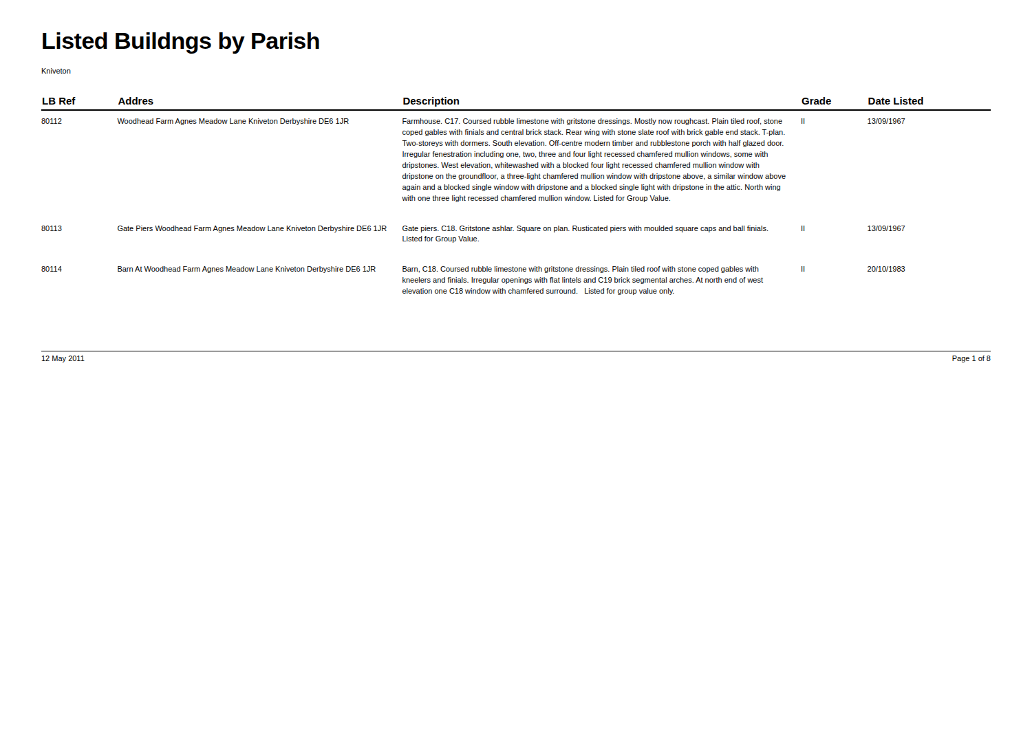Listed Buildngs by Parish
Kniveton
| LB Ref | Addres | Description | Grade | Date Listed |
| --- | --- | --- | --- | --- |
| 80112 | Woodhead Farm Agnes Meadow Lane Kniveton Derbyshire DE6 1JR | Farmhouse. C17. Coursed rubble limestone with gritstone dressings. Mostly now roughcast. Plain tiled roof, stone coped gables with finials and central brick stack. Rear wing with stone slate roof with brick gable end stack. T-plan. Two-storeys with dormers. South elevation. Off-centre modern timber and rubblestone porch with half glazed door. Irregular fenestration including one, two, three and four light recessed chamfered mullion windows, some with dripstones. West elevation, whitewashed with a blocked four light recessed chamfered mullion window with dripstone on the groundfloor, a three-light chamfered mullion window with dripstone above, a similar window above again and a blocked single window with dripstone and a blocked single light with dripstone in the attic. North wing with one three light recessed chamfered mullion window. Listed for Group Value. | II | 13/09/1967 |
| 80113 | Gate Piers Woodhead Farm Agnes Meadow Lane Kniveton Derbyshire DE6 1JR | Gate piers. C18. Gritstone ashlar. Square on plan. Rusticated piers with moulded square caps and ball finials. Listed for Group Value. | II | 13/09/1967 |
| 80114 | Barn At Woodhead Farm Agnes Meadow Lane Kniveton Derbyshire DE6 1JR | Barn, C18. Coursed rubble limestone with gritstone dressings. Plain tiled roof with stone coped gables with kneelers and finials. Irregular openings with flat lintels and C19 brick segmental arches. At north end of west elevation one C18 window with chamfered surround. Listed for group value only. | II | 20/10/1983 |
12 May 2011 Page 1 of 8